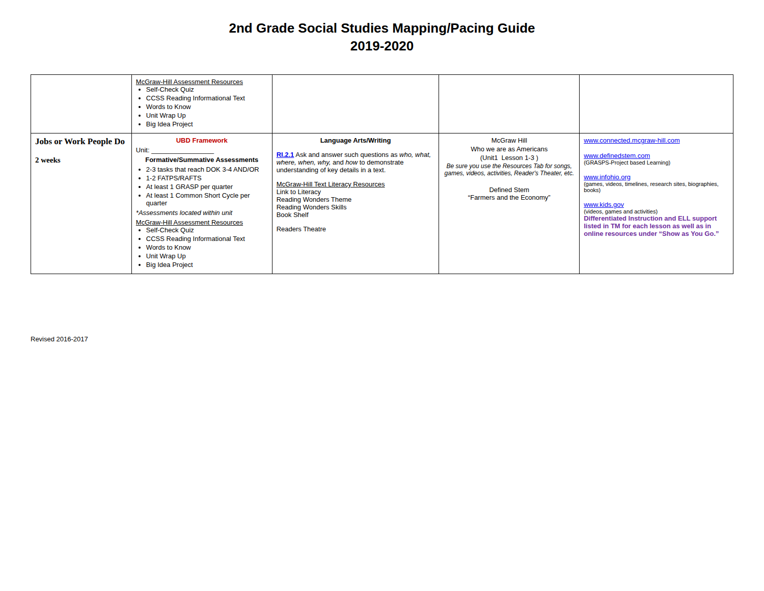2nd Grade Social Studies Mapping/Pacing Guide
2019-2020
| | McGraw-Hill Assessment Resources Self-Check Quiz CCSS Reading Informational Text Words to Know Unit Wrap Up Big Idea Project | | | |
| Jobs or Work People Do 2 weeks | UBD Framework Unit: _________________ Formative/Summative Assessments 2-3 tasks that reach DOK 3-4 AND/OR 1-2 FATPS/RAFTS At least 1 GRASP per quarter At least 1 Common Short Cycle per quarter *Assessments located within unit McGraw-Hill Assessment Resources Self-Check Quiz CCSS Reading Informational Text Words to Know Unit Wrap Up Big Idea Project | Language Arts/Writing RI.2.1 Ask and answer such questions as who, what, where, when, why, and how to demonstrate understanding of key details in a text. McGraw-Hill Text Literacy Resources Link to Literacy Reading Wonders Theme Reading Wonders Skills Book Shelf Readers Theatre | McGraw Hill Who we are as Americans (Unit1 Lesson 1-3 ) Be sure you use the Resources Tab for songs, games, videos, activities, Reader's Theater, etc. Defined Stem “Farmers and the Economy” | www.connected.mcgraw-hill.com www.definedstem.com (GRASPS-Project based Learning) www.infohio.org (games, videos, timelines, research sites, biographies, books) www.kids.gov (videos, games and activities) Differentiated Instruction and ELL support listed in TM for each lesson as well as in online resources under “Show as You Go.” |
Revised 2016-2017